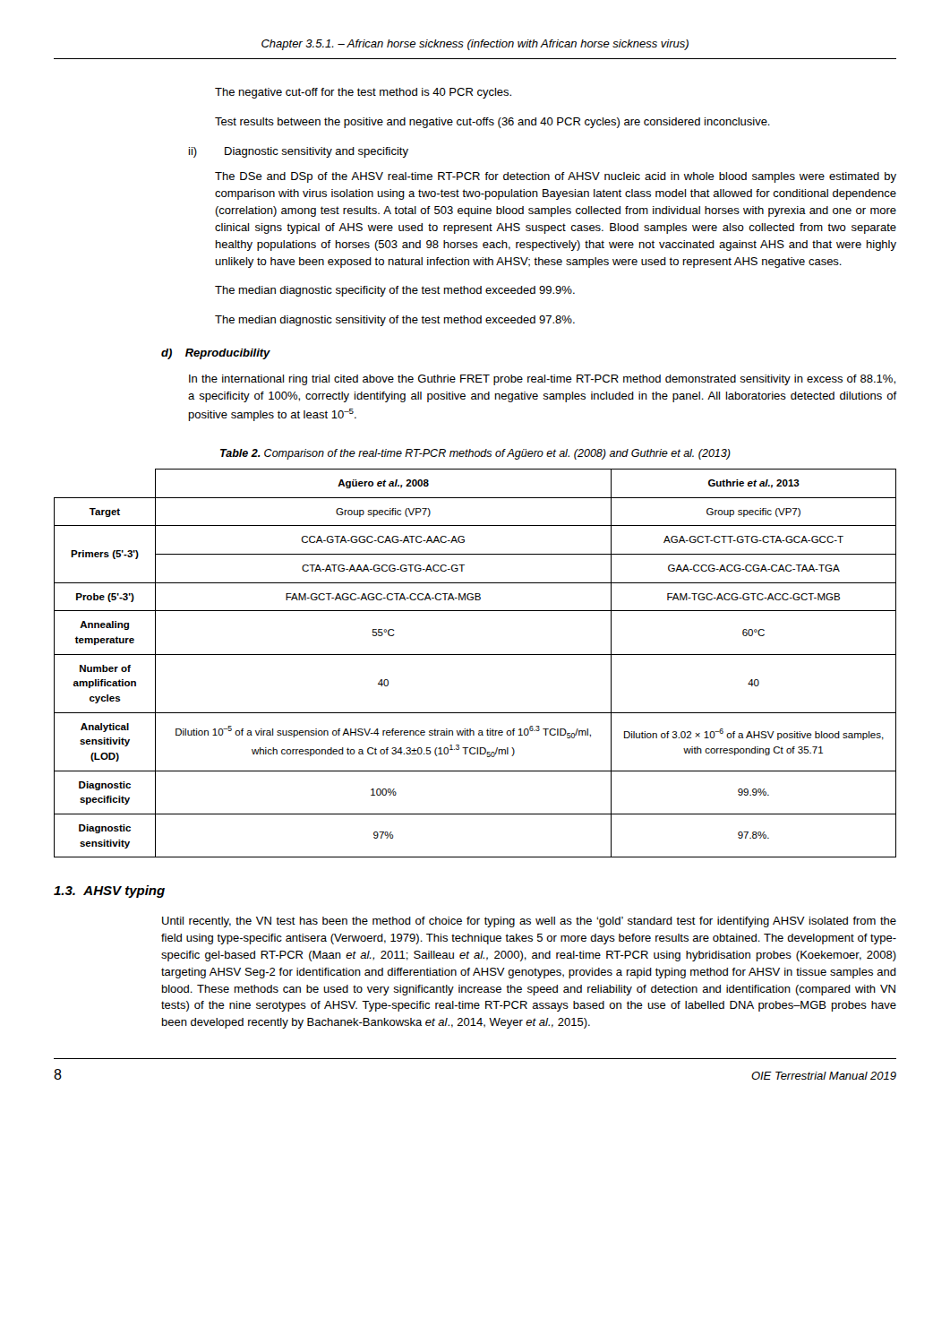Chapter 3.5.1. – African horse sickness (infection with African horse sickness virus)
The negative cut-off for the test method is 40 PCR cycles.
Test results between the positive and negative cut-offs (36 and 40 PCR cycles) are considered inconclusive.
ii)
Diagnostic sensitivity and specificity
The DSe and DSp of the AHSV real-time RT-PCR for detection of AHSV nucleic acid in whole blood samples were estimated by comparison with virus isolation using a two-test two-population Bayesian latent class model that allowed for conditional dependence (correlation) among test results. A total of 503 equine blood samples collected from individual horses with pyrexia and one or more clinical signs typical of AHS were used to represent AHS suspect cases. Blood samples were also collected from two separate healthy populations of horses (503 and 98 horses each, respectively) that were not vaccinated against AHS and that were highly unlikely to have been exposed to natural infection with AHSV; these samples were used to represent AHS negative cases.
The median diagnostic specificity of the test method exceeded 99.9%.
The median diagnostic sensitivity of the test method exceeded 97.8%.
d) Reproducibility
In the international ring trial cited above the Guthrie FRET probe real-time RT-PCR method demonstrated sensitivity in excess of 88.1%, a specificity of 100%, correctly identifying all positive and negative samples included in the panel. All laboratories detected dilutions of positive samples to at least 10–5.
Table 2. Comparison of the real-time RT-PCR methods of Agüero et al. (2008) and Guthrie et al. (2013)
| | Agüero et al., 2008 | Guthrie et al., 2013 |
| Target | Group specific (VP7) | Group specific (VP7) |
| Primers (5'-3') | CCA-GTA-GGC-CAG-ATC-AAC-AG | AGA-GCT-CTT-GTG-CTA-GCA-GCC-T |
| CTA-ATG-AAA-GCG-GTG-ACC-GT | GAA-CCG-ACG-CGA-CAC-TAA-TGA |
| Probe (5'-3') | FAM-GCT-AGC-AGC-CTA-CCA-CTA-MGB | FAM-TGC-ACG-GTC-ACC-GCT-MGB |
| Annealing temperature | 55°C | 60°C |
| Number of amplification cycles | 40 | 40 |
| Analytical sensitivity (LOD) | Dilution 10 –5 of a viral suspension of AHSV-4 reference strain with a titre of 10 6.3 TCID 50 /ml, which corresponded to a Ct of 34.3±0.5 (10 1.3 TCID 50 /ml ) | Dilution of 3.02 × 10 –6 of a AHSV positive blood samples, with corresponding Ct of 35.71 |
| Diagnostic specificity | 100% | 99.9%. |
| Diagnostic sensitivity | 97% | 97.8%. |
1.3. AHSV typing
Until recently, the VN test has been the method of choice for typing as well as the ‘gold’ standard test for identifying AHSV isolated from the field using type-specific antisera (Verwoerd, 1979). This technique takes 5 or more days before results are obtained. The development of type-specific gel-based RT-PCR (Maan et al., 2011; Sailleau et al., 2000), and real-time RT-PCR using hybridisation probes (Koekemoer, 2008) targeting AHSV Seg-2 for identification and differentiation of AHSV genotypes, provides a rapid typing method for AHSV in tissue samples and blood. These methods can be used to very significantly increase the speed and reliability of detection and identification (compared with VN tests) of the nine serotypes of AHSV. Type-specific real-time RT-PCR assays based on the use of labelled DNA probes–MGB probes have been developed recently by Bachanek-Bankowska et al., 2014, Weyer et al., 2015).
8
OIE Terrestrial Manual 2019